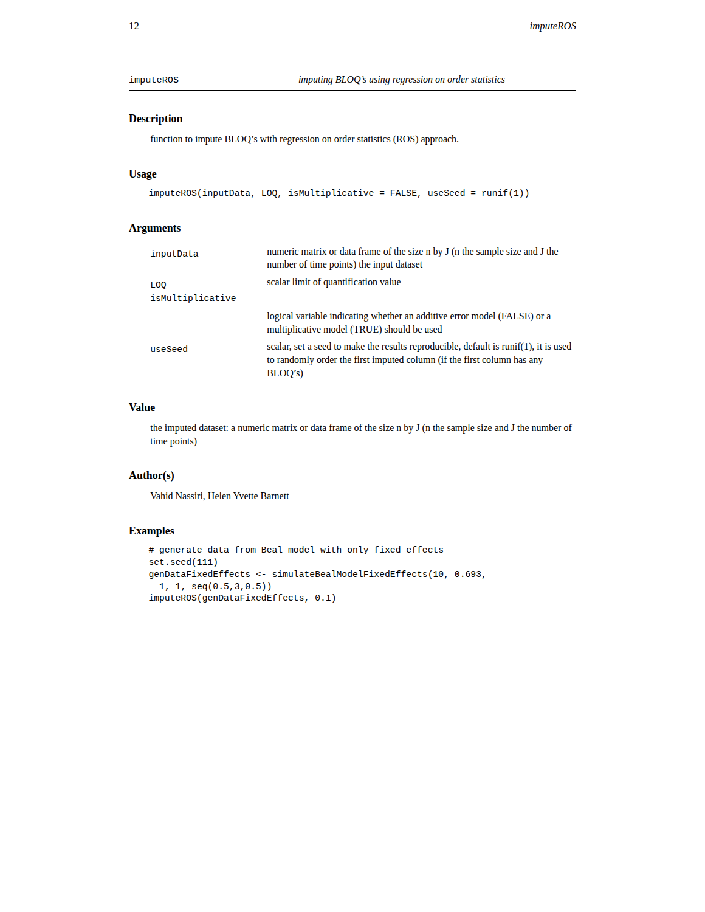12 imputeROS
imputeROS imputing BLOQ’s using regression on order statistics
Description
function to impute BLOQ’s with regression on order statistics (ROS) approach.
Usage
imputeROS(inputData, LOQ, isMultiplicative = FALSE, useSeed = runif(1))
Arguments
inputData
numeric matrix or data frame of the size n by J (n the sample size and J the number of time points) the input dataset
LOQ
scalar limit of quantification value
isMultiplicative
logical variable indicating whether an additive error model (FALSE) or a multiplicative model (TRUE) should be used
useSeed
scalar, set a seed to make the results reproducible, default is runif(1), it is used to randomly order the first imputed column (if the first column has any BLOQ’s)
Value
the imputed dataset: a numeric matrix or data frame of the size n by J (n the sample size and J the number of time points)
Author(s)
Vahid Nassiri, Helen Yvette Barnett
Examples
# generate data from Beal model with only fixed effects
set.seed(111)
genDataFixedEffects <- simulateBealModelFixedEffects(10, 0.693,
  1, 1, seq(0.5,3,0.5))
imputeROS(genDataFixedEffects, 0.1)